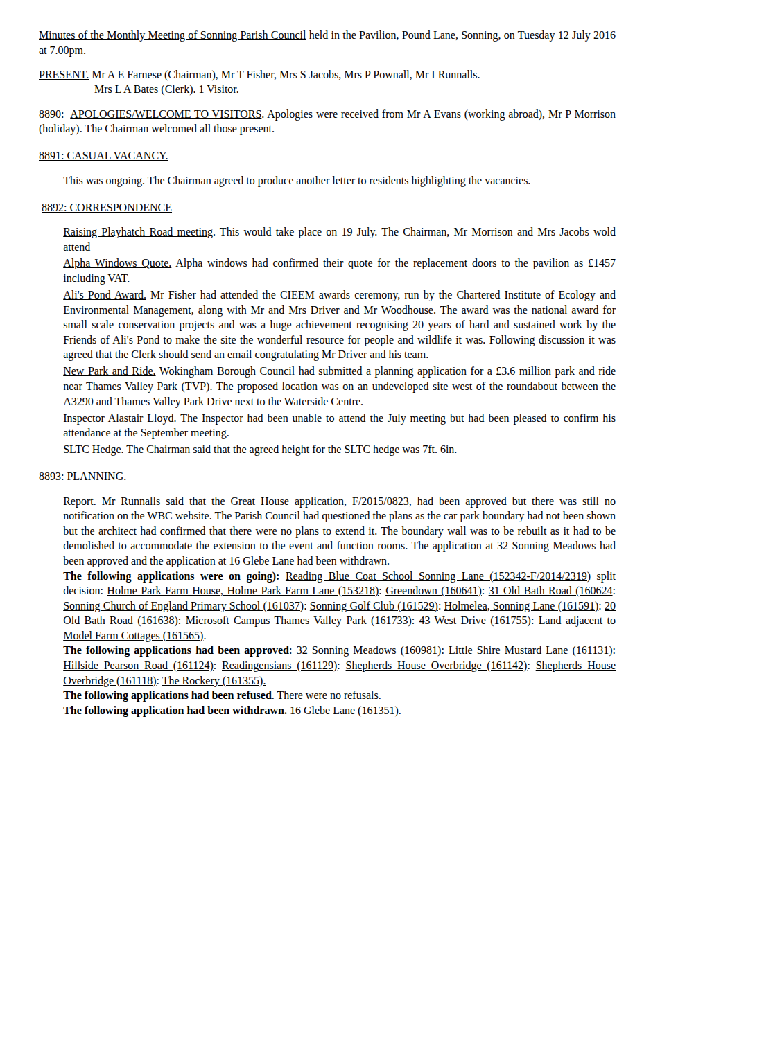Minutes of the Monthly Meeting of Sonning Parish Council held in the Pavilion, Pound Lane, Sonning, on Tuesday 12 July 2016 at 7.00pm.
PRESENT. Mr A E Farnese (Chairman), Mr T Fisher, Mrs S Jacobs, Mrs P Pownall, Mr I Runnalls.
Mrs L A Bates (Clerk). 1 Visitor.
8890: APOLOGIES/WELCOME TO VISITORS. Apologies were received from Mr A Evans (working abroad), Mr P Morrison (holiday). The Chairman welcomed all those present.
8891: CASUAL VACANCY.
This was ongoing. The Chairman agreed to produce another letter to residents highlighting the vacancies.
8892: CORRESPONDENCE
Raising Playhatch Road meeting. This would take place on 19 July. The Chairman, Mr Morrison and Mrs Jacobs wold attend
Alpha Windows Quote. Alpha windows had confirmed their quote for the replacement doors to the pavilion as £1457 including VAT.
Ali's Pond Award. Mr Fisher had attended the CIEEM awards ceremony, run by the Chartered Institute of Ecology and Environmental Management, along with Mr and Mrs Driver and Mr Woodhouse. The award was the national award for small scale conservation projects and was a huge achievement recognising 20 years of hard and sustained work by the Friends of Ali's Pond to make the site the wonderful resource for people and wildlife it was. Following discussion it was agreed that the Clerk should send an email congratulating Mr Driver and his team.
New Park and Ride. Wokingham Borough Council had submitted a planning application for a £3.6 million park and ride near Thames Valley Park (TVP). The proposed location was on an undeveloped site west of the roundabout between the A3290 and Thames Valley Park Drive next to the Waterside Centre.
Inspector Alastair Lloyd. The Inspector had been unable to attend the July meeting but had been pleased to confirm his attendance at the September meeting.
SLTC Hedge. The Chairman said that the agreed height for the SLTC hedge was 7ft. 6in.
8893: PLANNING.
Report. Mr Runnalls said that the Great House application, F/2015/0823, had been approved but there was still no notification on the WBC website. The Parish Council had questioned the plans as the car park boundary had not been shown but the architect had confirmed that there were no plans to extend it. The boundary wall was to be rebuilt as it had to be demolished to accommodate the extension to the event and function rooms. The application at 32 Sonning Meadows had been approved and the application at 16 Glebe Lane had been withdrawn.
The following applications were on going): Reading Blue Coat School Sonning Lane (152342-F/2014/2319) split decision: Holme Park Farm House, Holme Park Farm Lane (153218): Greendown (160641): 31 Old Bath Road (160624: Sonning Church of England Primary School (161037): Sonning Golf Club (161529): Holmelea, Sonning Lane (161591): 20 Old Bath Road (161638): Microsoft Campus Thames Valley Park (161733): 43 West Drive (161755): Land adjacent to Model Farm Cottages (161565).
The following applications had been approved: 32 Sonning Meadows (160981): Little Shire Mustard Lane (161131): Hillside Pearson Road (161124): Readingensians (161129): Shepherds House Overbridge (161142): Shepherds House Overbridge (161118): The Rockery (161355).
The following applications had been refused. There were no refusals.
The following application had been withdrawn. 16 Glebe Lane (161351).